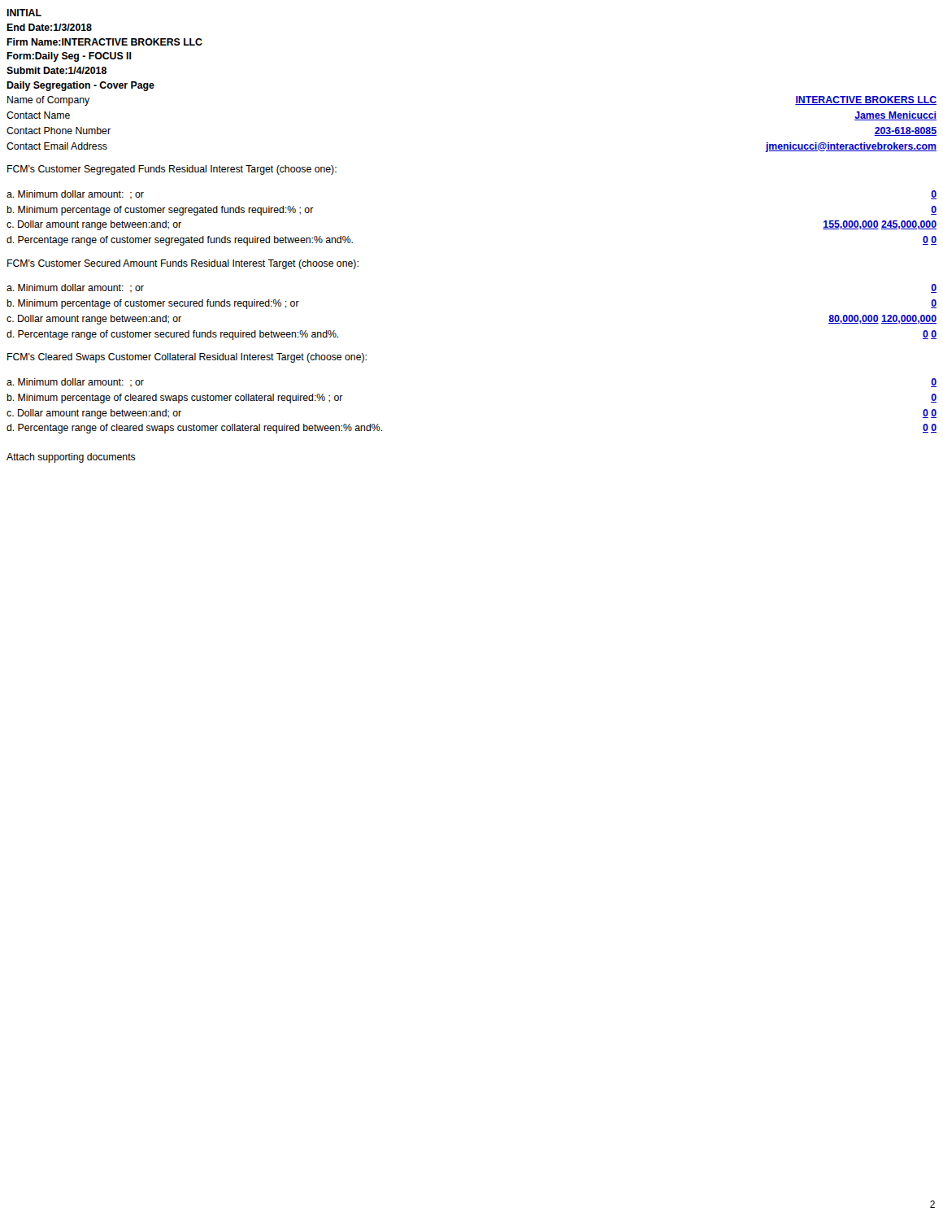INITIAL
End Date:1/3/2018
Firm Name:INTERACTIVE BROKERS LLC
Form:Daily Seg - FOCUS II
Submit Date:1/4/2018
Daily Segregation - Cover Page
| Name of Company | INTERACTIVE BROKERS LLC |
| Contact Name | James Menicucci |
| Contact Phone Number | 203-618-8085 |
| Contact Email Address | jmenicucci@interactivebrokers.com |
FCM's Customer Segregated Funds Residual Interest Target (choose one):
| a. Minimum dollar amount: ; or | 0 |
| b. Minimum percentage of customer segregated funds required:% ; or | 0 |
| c. Dollar amount range between:and; or | 155,000,000 245,000,000 |
| d. Percentage range of customer segregated funds required between:% and%. | 0 0 |
FCM's Customer Secured Amount Funds Residual Interest Target (choose one):
| a. Minimum dollar amount: ; or | 0 |
| b. Minimum percentage of customer secured funds required:% ; or | 0 |
| c. Dollar amount range between:and; or | 80,000,000 120,000,000 |
| d. Percentage range of customer secured funds required between:% and%. | 0 0 |
FCM's Cleared Swaps Customer Collateral Residual Interest Target (choose one):
| a. Minimum dollar amount: ; or | 0 |
| b. Minimum percentage of cleared swaps customer collateral required:% ; or | 0 |
| c. Dollar amount range between:and; or | 0 0 |
| d. Percentage range of cleared swaps customer collateral required between:% and%. | 0 0 |
Attach supporting documents
2